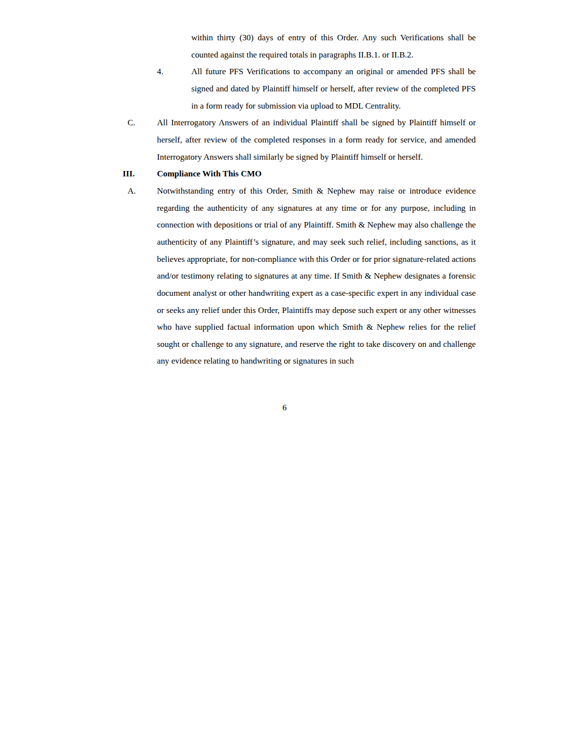within thirty (30) days of entry of this Order. Any such Verifications shall be counted against the required totals in paragraphs II.B.1. or II.B.2.
4. All future PFS Verifications to accompany an original or amended PFS shall be signed and dated by Plaintiff himself or herself, after review of the completed PFS in a form ready for submission via upload to MDL Centrality.
C. All Interrogatory Answers of an individual Plaintiff shall be signed by Plaintiff himself or herself, after review of the completed responses in a form ready for service, and amended Interrogatory Answers shall similarly be signed by Plaintiff himself or herself.
III. Compliance With This CMO
A. Notwithstanding entry of this Order, Smith & Nephew may raise or introduce evidence regarding the authenticity of any signatures at any time or for any purpose, including in connection with depositions or trial of any Plaintiff. Smith & Nephew may also challenge the authenticity of any Plaintiff’s signature, and may seek such relief, including sanctions, as it believes appropriate, for non-compliance with this Order or for prior signature-related actions and/or testimony relating to signatures at any time. If Smith & Nephew designates a forensic document analyst or other handwriting expert as a case-specific expert in any individual case or seeks any relief under this Order, Plaintiffs may depose such expert or any other witnesses who have supplied factual information upon which Smith & Nephew relies for the relief sought or challenge to any signature, and reserve the right to take discovery on and challenge any evidence relating to handwriting or signatures in such
6